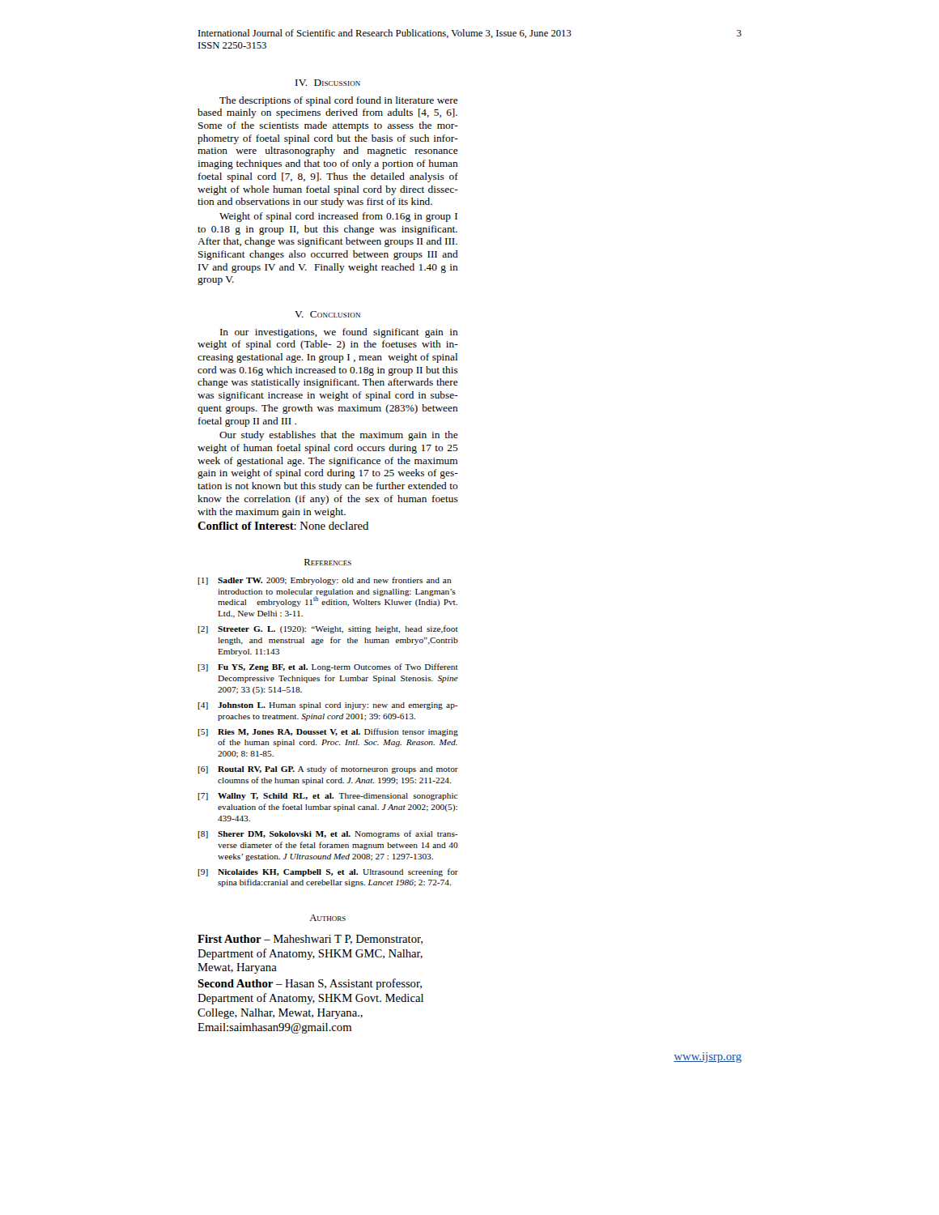International Journal of Scientific and Research Publications, Volume 3, Issue 6, June 2013
ISSN 2250-3153 3
IV. Discussion
The descriptions of spinal cord found in literature were based mainly on specimens derived from adults [4, 5, 6]. Some of the scientists made attempts to assess the morphometry of foetal spinal cord but the basis of such information were ultrasonography and magnetic resonance imaging techniques and that too of only a portion of human foetal spinal cord [7, 8, 9]. Thus the detailed analysis of weight of whole human foetal spinal cord by direct dissection and observations in our study was first of its kind.
Weight of spinal cord increased from 0.16g in group I to 0.18 g in group II, but this change was insignificant. After that, change was significant between groups II and III. Significant changes also occurred between groups III and IV and groups IV and V. Finally weight reached 1.40 g in group V.
V. Conclusion
In our investigations, we found significant gain in weight of spinal cord (Table- 2) in the foetuses with increasing gestational age. In group I , mean weight of spinal cord was 0.16g which increased to 0.18g in group II but this change was statistically insignificant. Then afterwards there was significant increase in weight of spinal cord in subsequent groups. The growth was maximum (283%) between foetal group II and III .
Our study establishes that the maximum gain in the weight of human foetal spinal cord occurs during 17 to 25 week of gestational age. The significance of the maximum gain in weight of spinal cord during 17 to 25 weeks of gestation is not known but this study can be further extended to know the correlation (if any) of the sex of human foetus with the maximum gain in weight.
Conflict of Interest: None declared
References
[1] Sadler TW. 2009; Embryology: old and new frontiers and an introduction to molecular regulation and signalling: Langman’s medical embryology 11th edition, Wolters Kluwer (India) Pvt. Ltd., New Delhi : 3-11.
[2] Streeter G. L. (1920): “Weight, sitting height, head size,foot length, and menstrual age for the human embryo”,Contrib Embryol. 11:143
[3] Fu YS, Zeng BF, et al. Long-term Outcomes of Two Different Decompressive Techniques for Lumbar Spinal Stenosis. Spine 2007; 33 (5): 514–518.
[4] Johnston L. Human spinal cord injury: new and emerging approaches to treatment. Spinal cord 2001; 39: 609-613.
[5] Ries M, Jones RA, Dousset V, et al. Diffusion tensor imaging of the human spinal cord. Proc. Intl. Soc. Mag. Reason. Med. 2000; 8: 81-85.
[6] Routal RV, Pal GP. A study of motorneuron groups and motor cloumns of the human spinal cord. J. Anat. 1999; 195: 211-224.
[7] Wallny T, Schild RL, et al. Three-dimensional sonographic evaluation of the foetal lumbar spinal canal. J Anat 2002; 200(5): 439-443.
[8] Sherer DM, Sokolovski M, et al. Nomograms of axial transverse diameter of the fetal foramen magnum between 14 and 40 weeks’ gestation. J Ultrasound Med 2008; 27 : 1297-1303.
[9] Nicolaides KH, Campbell S, et al. Ultrasound screening for spina bifida:cranial and cerebellar signs. Lancet 1986; 2: 72-74.
Authors
First Author – Maheshwari T P, Demonstrator, Department of Anatomy, SHKM GMC, Nalhar, Mewat, Haryana
Second Author – Hasan S, Assistant professor, Department of Anatomy, SHKM Govt. Medical College, Nalhar, Mewat, Haryana., Email:saimhasan99@gmail.com
www.ijsrp.org